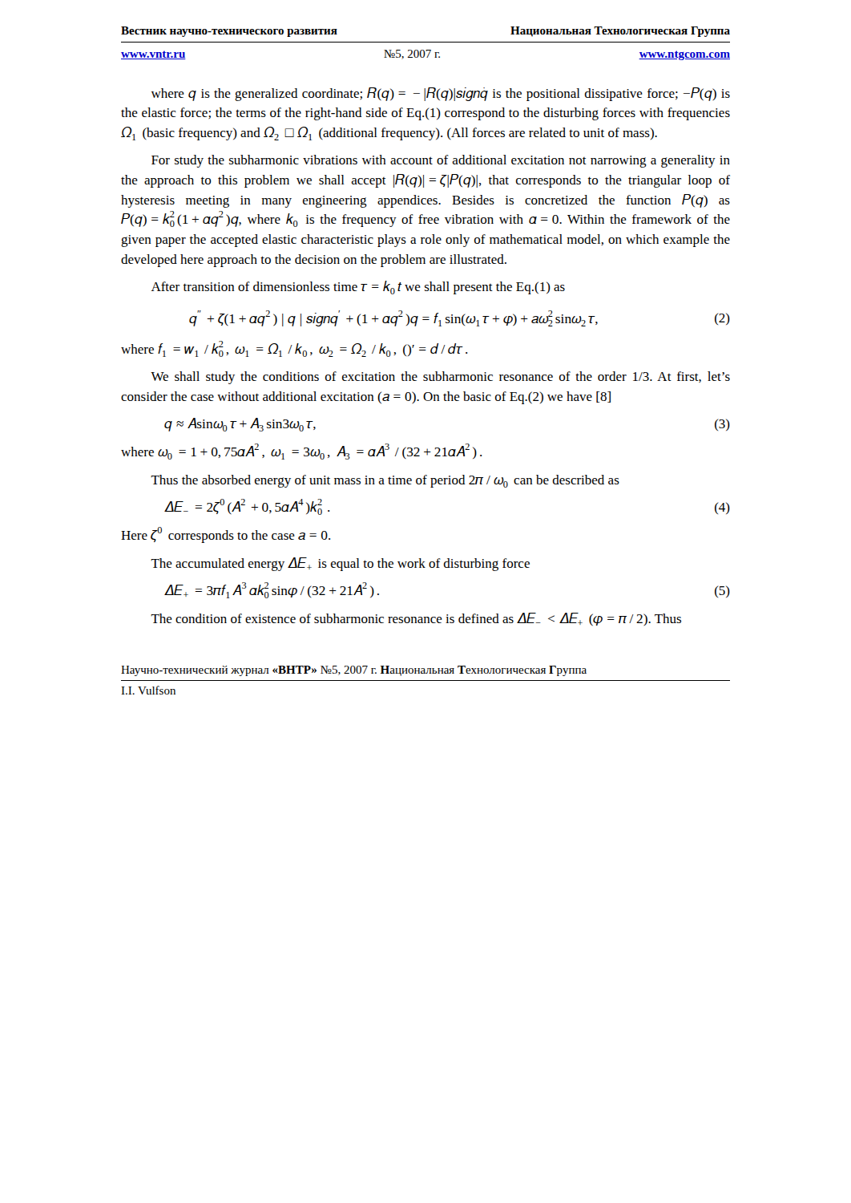Вестник научно-технического развития
Национальная Технологическая Группа
www.vntr.ru
№5, 2007 г.
www.ntgcom.com
where q is the generalized coordinate; R(q)=− |R(q)| signq˙ is the positional dissipative force; −P(q) is the elastic force; the terms of the right-hand side of Eq.(1) correspond to the disturbing forces with frequencies Ω1 (basic frequency) and Ω2□Ω1 (additional frequency). (All forces are related to unit of mass).
For study the subharmonic vibrations with account of additional excitation not narrowing a generality in the approach to this problem we shall accept |R(q)| =ζ |P(q)| , that corresponds to the triangular loop of hysteresis meeting in many engineering appendices. Besides is concretized the function P(q) as P(q)= k02 (1+αq2)q , where k0 is the frequency of free vibration with α=0. Within the framework of the given paper the accepted elastic characteristic plays a role only of mathematical model, on which example the developed here approach to the decision on the problem are illustrated.
After transition of dimensionless time τ=k0t we shall present the Eq.(1) as
q″ + ζ (1+αq2) |q| signq′ + (1+αq2)q = f1 sin(ω1τ+φ) + aω22 sinω2τ ,
(2)
where f1= w1/k02 , ω1= Ω1/k0 , ω2= Ω2/k0 , ()′=d/dτ.
We shall study the conditions of excitation the subharmonic resonance of the order 1/3. At first, let’s consider the case without additional excitation (a=0). On the basic of Eq.(2) we have [8]
q≈ Asinω0τ + A3sin3ω0τ ,
(3)
where ω0=1+0,75αA2, ω1=3ω0, A3=αA3/ (32+21αA2).
Thus the absorbed energy of unit mass in a time of period 2π/ω0 can be described as
ΔE− = 2ζ0 (A2+0,5αA4) k02 .
(4)
Here ζ0 corresponds to the case a=0.
The accumulated energy ΔE+ is equal to the work of disturbing force
ΔE+ = 3π f1 A3 α k02 sinφ / (32+21A2) .
(5)
The condition of existence of subharmonic resonance is defined as ΔE− < ΔE+ (φ=π/2) . Thus
Научно-технический журнал «ВНТР» №5, 2007 г. Национальная Технологическая Группа
I.I. Vulfson